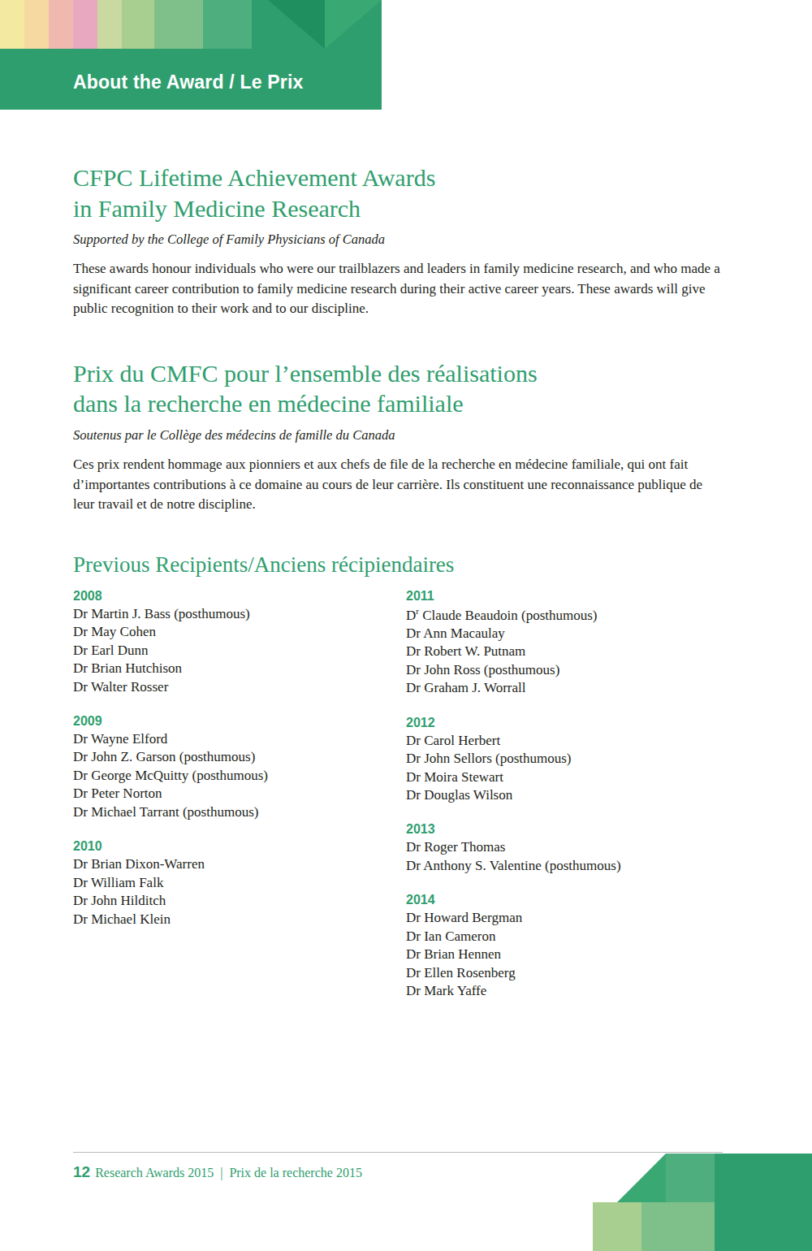About the Award / Le Prix
CFPC Lifetime Achievement Awards
in Family Medicine Research
Supported by the College of Family Physicians of Canada
These awards honour individuals who were our trailblazers and leaders in family medicine research, and who made a significant career contribution to family medicine research during their active career years. These awards will give public recognition to their work and to our discipline.
Prix du CMFC pour l’ensemble des réalisations
dans la recherche en médecine familiale
Soutenus par le Collège des médecins de famille du Canada
Ces prix rendent hommage aux pionniers et aux chefs de file de la recherche en médecine familiale, qui ont fait d’importantes contributions à ce domaine au cours de leur carrière. Ils constituent une reconnaissance publique de leur travail et de notre discipline.
Previous Recipients/Anciens récipiendaires
2008
Dr Martin J. Bass (posthumous)
Dr May Cohen
Dr Earl Dunn
Dr Brian Hutchison
Dr Walter Rosser
2009
Dr Wayne Elford
Dr John Z. Garson (posthumous)
Dr George McQuitty (posthumous)
Dr Peter Norton
Dr Michael Tarrant (posthumous)
2010
Dr Brian Dixon-Warren
Dr William Falk
Dr John Hilditch
Dr Michael Klein
2011
Dr Claude Beaudoin (posthumous)
Dr Ann Macaulay
Dr Robert W. Putnam
Dr John Ross (posthumous)
Dr Graham J. Worrall
2012
Dr Carol Herbert
Dr John Sellors (posthumous)
Dr Moira Stewart
Dr Douglas Wilson
2013
Dr Roger Thomas
Dr Anthony S. Valentine (posthumous)
2014
Dr Howard Bergman
Dr Ian Cameron
Dr Brian Hennen
Dr Ellen Rosenberg
Dr Mark Yaffe
12 Research Awards 2015 | Prix de la recherche 2015